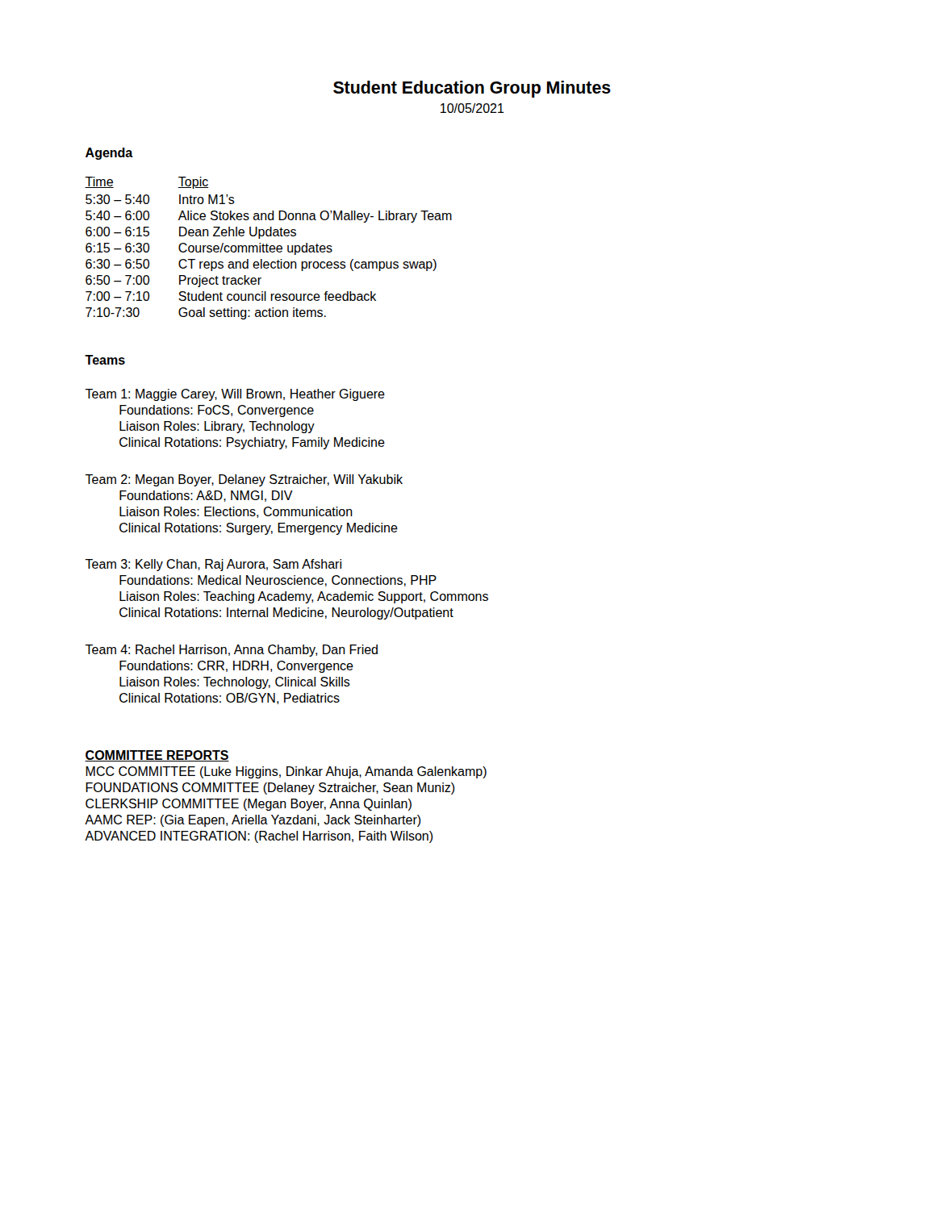Student Education Group Minutes
10/05/2021
Agenda
| Time | Topic |
| --- | --- |
| 5:30 – 5:40 | Intro M1’s |
| 5:40 – 6:00 | Alice Stokes and Donna O’Malley- Library Team |
| 6:00 – 6:15 | Dean Zehle Updates |
| 6:15 – 6:30 | Course/committee updates |
| 6:30 – 6:50 | CT reps and election process (campus swap) |
| 6:50 – 7:00 | Project tracker |
| 7:00 – 7:10 | Student council resource feedback |
| 7:10-7:30 | Goal setting: action items. |
Teams
Team 1: Maggie Carey, Will Brown, Heather Giguere
Foundations: FoCS, Convergence
Liaison Roles: Library, Technology
Clinical Rotations: Psychiatry, Family Medicine
Team 2: Megan Boyer, Delaney Sztraicher, Will Yakubik
Foundations: A&D, NMGI, DIV
Liaison Roles: Elections, Communication
Clinical Rotations: Surgery, Emergency Medicine
Team 3: Kelly Chan, Raj Aurora, Sam Afshari
Foundations: Medical Neuroscience, Connections, PHP
Liaison Roles: Teaching Academy, Academic Support, Commons
Clinical Rotations: Internal Medicine, Neurology/Outpatient
Team 4: Rachel Harrison, Anna Chamby, Dan Fried
Foundations: CRR, HDRH, Convergence
Liaison Roles: Technology, Clinical Skills
Clinical Rotations: OB/GYN, Pediatrics
COMMITTEE REPORTS
MCC COMMITTEE (Luke Higgins, Dinkar Ahuja, Amanda Galenkamp)
FOUNDATIONS COMMITTEE (Delaney Sztraicher, Sean Muniz)
CLERKSHIP COMMITTEE (Megan Boyer, Anna Quinlan)
AAMC REP: (Gia Eapen, Ariella Yazdani, Jack Steinharter)
ADVANCED INTEGRATION: (Rachel Harrison, Faith Wilson)